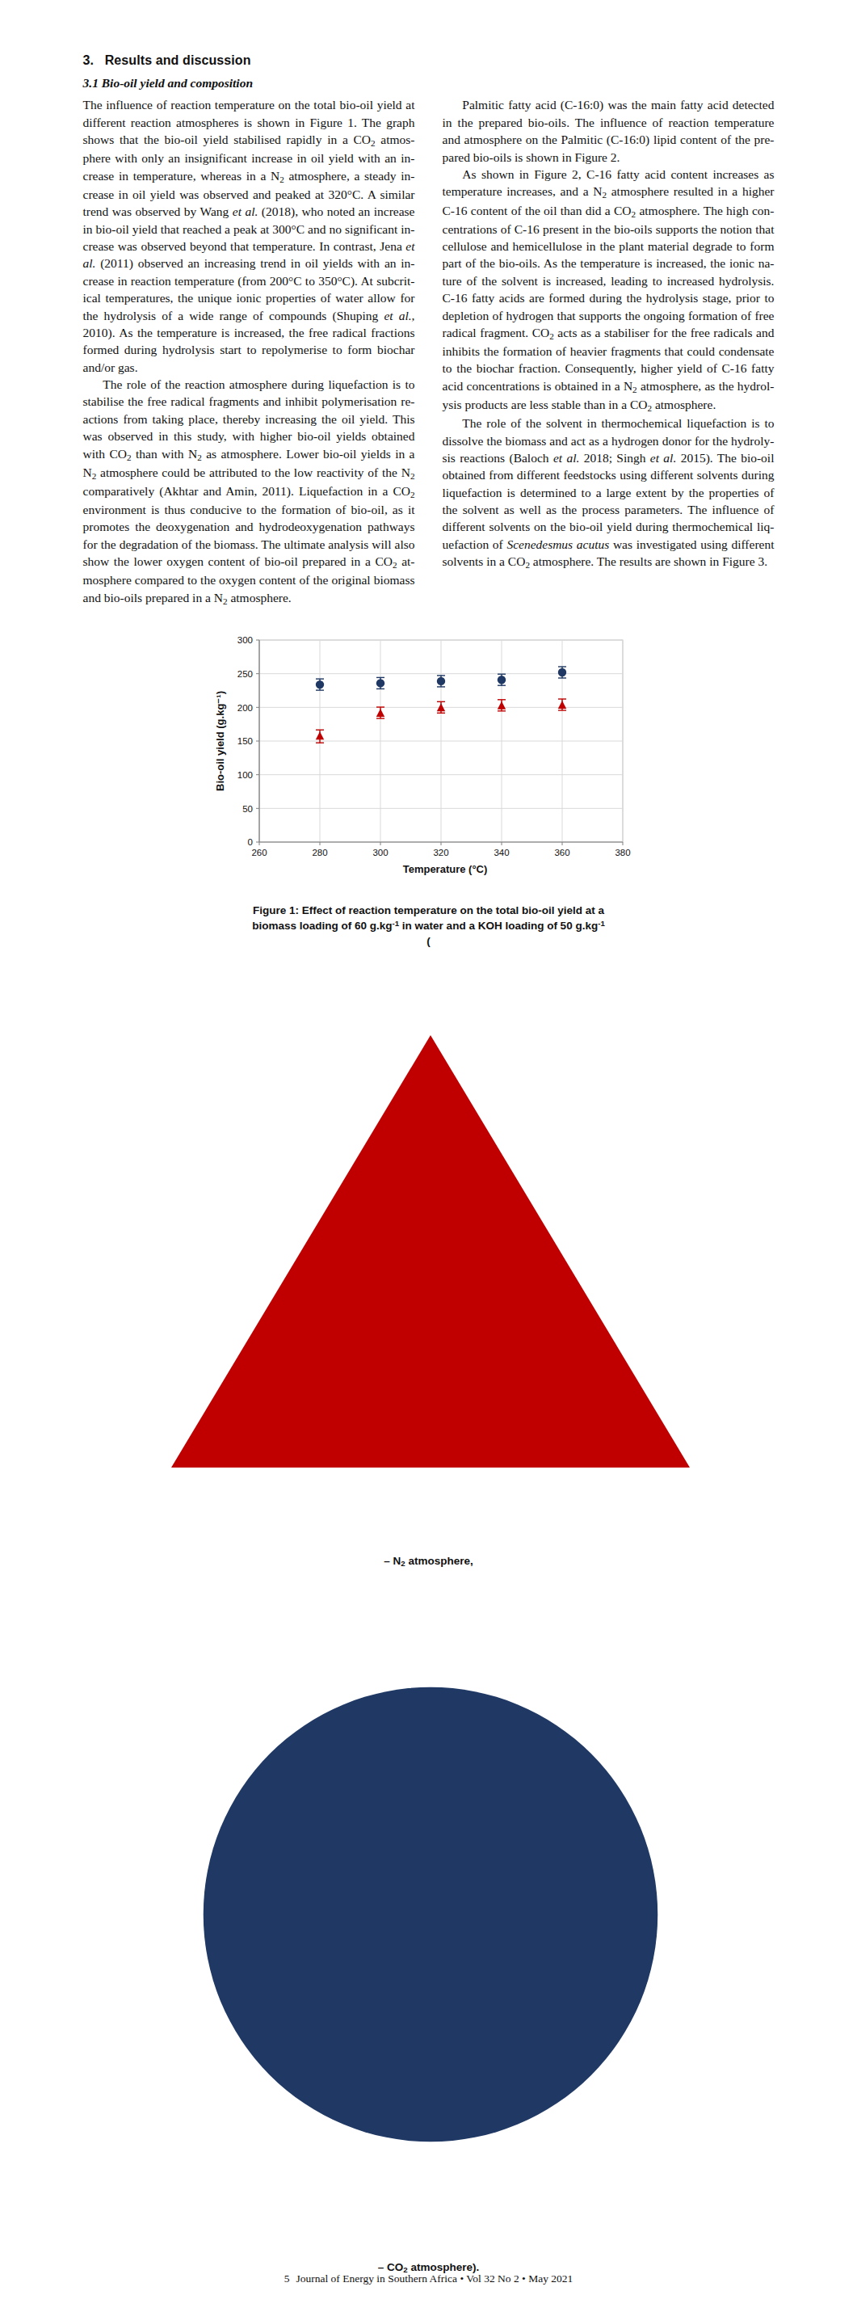3. Results and discussion
3.1 Bio-oil yield and composition
The influence of reaction temperature on the total bio-oil yield at different reaction atmospheres is shown in Figure 1. The graph shows that the bio-oil yield stabilised rapidly in a CO2 atmosphere with only an insignificant increase in oil yield with an increase in temperature, whereas in a N2 atmosphere, a steady increase in oil yield was observed and peaked at 320°C. A similar trend was observed by Wang et al. (2018), who noted an increase in bio-oil yield that reached a peak at 300°C and no significant increase was observed beyond that temperature. In contrast, Jena et al. (2011) observed an increasing trend in oil yields with an increase in reaction temperature (from 200°C to 350°C). At subcritical temperatures, the unique ionic properties of water allow for the hydrolysis of a wide range of compounds (Shuping et al., 2010). As the temperature is increased, the free radical fractions formed during hydrolysis start to repolymerise to form biochar and/or gas.
The role of the reaction atmosphere during liquefaction is to stabilise the free radical fragments and inhibit polymerisation reactions from taking place, thereby increasing the oil yield. This was observed in this study, with higher bio-oil yields obtained with CO2 than with N2 as atmosphere. Lower bio-oil yields in a N2 atmosphere could be attributed to the low reactivity of the N2 comparatively (Akhtar and Amin, 2011). Liquefaction in a CO2 environment is thus conducive to the formation of bio-oil, as it promotes the deoxygenation and hydrodeoxygenation pathways for the degradation of the biomass. The ultimate analysis will also show the lower oxygen content of bio-oil prepared in a CO2 atmosphere compared to the oxygen content of the original biomass and bio-oils prepared in a N2 atmosphere.
Palmitic fatty acid (C-16:0) was the main fatty acid detected in the prepared bio-oils. The influence of reaction temperature and atmosphere on the Palmitic (C-16:0) lipid content of the prepared bio-oils is shown in Figure 2.
As shown in Figure 2, C-16 fatty acid content increases as temperature increases, and a N2 atmosphere resulted in a higher C-16 content of the oil than did a CO2 atmosphere. The high concentrations of C-16 present in the bio-oils supports the notion that cellulose and hemicellulose in the plant material degrade to form part of the bio-oils. As the temperature is increased, the ionic nature of the solvent is increased, leading to increased hydrolysis. C-16 fatty acids are formed during the hydrolysis stage, prior to depletion of hydrogen that supports the ongoing formation of free radical fragment. CO2 acts as a stabiliser for the free radicals and inhibits the formation of heavier fragments that could condensate to the biochar fraction. Consequently, higher yield of C-16 fatty acid concentrations is obtained in a N2 atmosphere, as the hydrolysis products are less stable than in a CO2 atmosphere.
The role of the solvent in thermochemical liquefaction is to dissolve the biomass and act as a hydrogen donor for the hydrolysis reactions (Baloch et al. 2018; Singh et al. 2015). The bio-oil obtained from different feedstocks using different solvents during liquefaction is determined to a large extent by the properties of the solvent as well as the process parameters. The influence of different solvents on the bio-oil yield during thermochemical liquefaction of Scenedesmus acutus was investigated using different solvents in a CO2 atmosphere. The results are shown in Figure 3.
0 50 100 150 200 250 300 260 280 300 320 340 360 380 Temperature (°C) Bio-oil yield (g.kg⁻¹)
Figure 1: Effect of reaction temperature on the total bio-oil yield at a
biomass loading of 60 g.kg-1 in water and a KOH loading of 50 g.kg-1
( – N2 atmosphere, – CO2 atmosphere).
5 Journal of Energy in Southern Africa • Vol 32 No 2 • May 2021